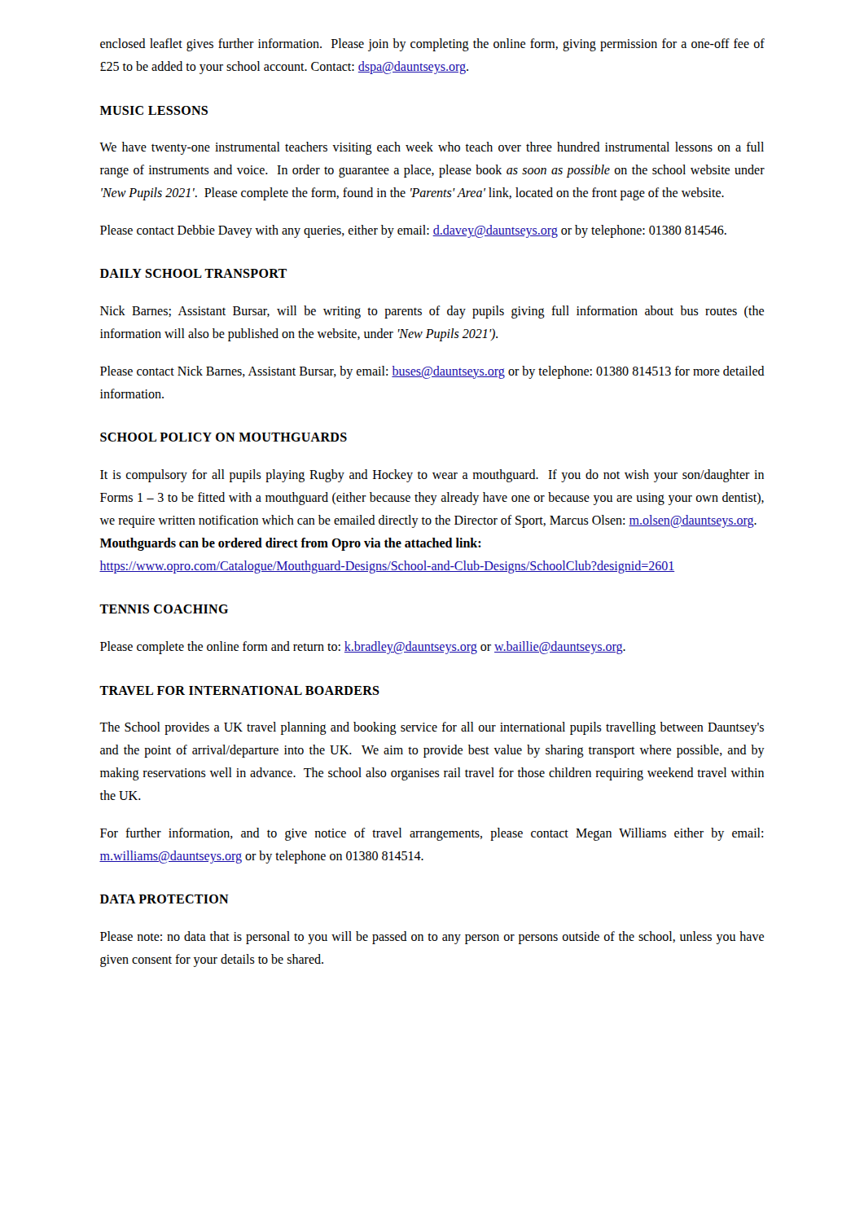enclosed leaflet gives further information. Please join by completing the online form, giving permission for a one-off fee of £25 to be added to your school account. Contact: dspa@dauntseys.org.
Music Lessons
We have twenty-one instrumental teachers visiting each week who teach over three hundred instrumental lessons on a full range of instruments and voice. In order to guarantee a place, please book as soon as possible on the school website under 'New Pupils 2021'. Please complete the form, found in the 'Parents' Area' link, located on the front page of the website.
Please contact Debbie Davey with any queries, either by email: d.davey@dauntseys.org or by telephone: 01380 814546.
Daily School Transport
Nick Barnes; Assistant Bursar, will be writing to parents of day pupils giving full information about bus routes (the information will also be published on the website, under 'New Pupils 2021').
Please contact Nick Barnes, Assistant Bursar, by email: buses@dauntseys.org or by telephone: 01380 814513 for more detailed information.
School Policy on Mouthguards
It is compulsory for all pupils playing Rugby and Hockey to wear a mouthguard. If you do not wish your son/daughter in Forms 1 – 3 to be fitted with a mouthguard (either because they already have one or because you are using your own dentist), we require written notification which can be emailed directly to the Director of Sport, Marcus Olsen: m.olsen@dauntseys.org.
Mouthguards can be ordered direct from Opro via the attached link:
https://www.opro.com/Catalogue/Mouthguard-Designs/School-and-Club-Designs/SchoolClub?designid=2601
Tennis Coaching
Please complete the online form and return to: k.bradley@dauntseys.org or w.baillie@dauntseys.org.
Travel for International Boarders
The School provides a UK travel planning and booking service for all our international pupils travelling between Dauntsey's and the point of arrival/departure into the UK. We aim to provide best value by sharing transport where possible, and by making reservations well in advance. The school also organises rail travel for those children requiring weekend travel within the UK.
For further information, and to give notice of travel arrangements, please contact Megan Williams either by email: m.williams@dauntseys.org or by telephone on 01380 814514.
Data Protection
Please note: no data that is personal to you will be passed on to any person or persons outside of the school, unless you have given consent for your details to be shared.